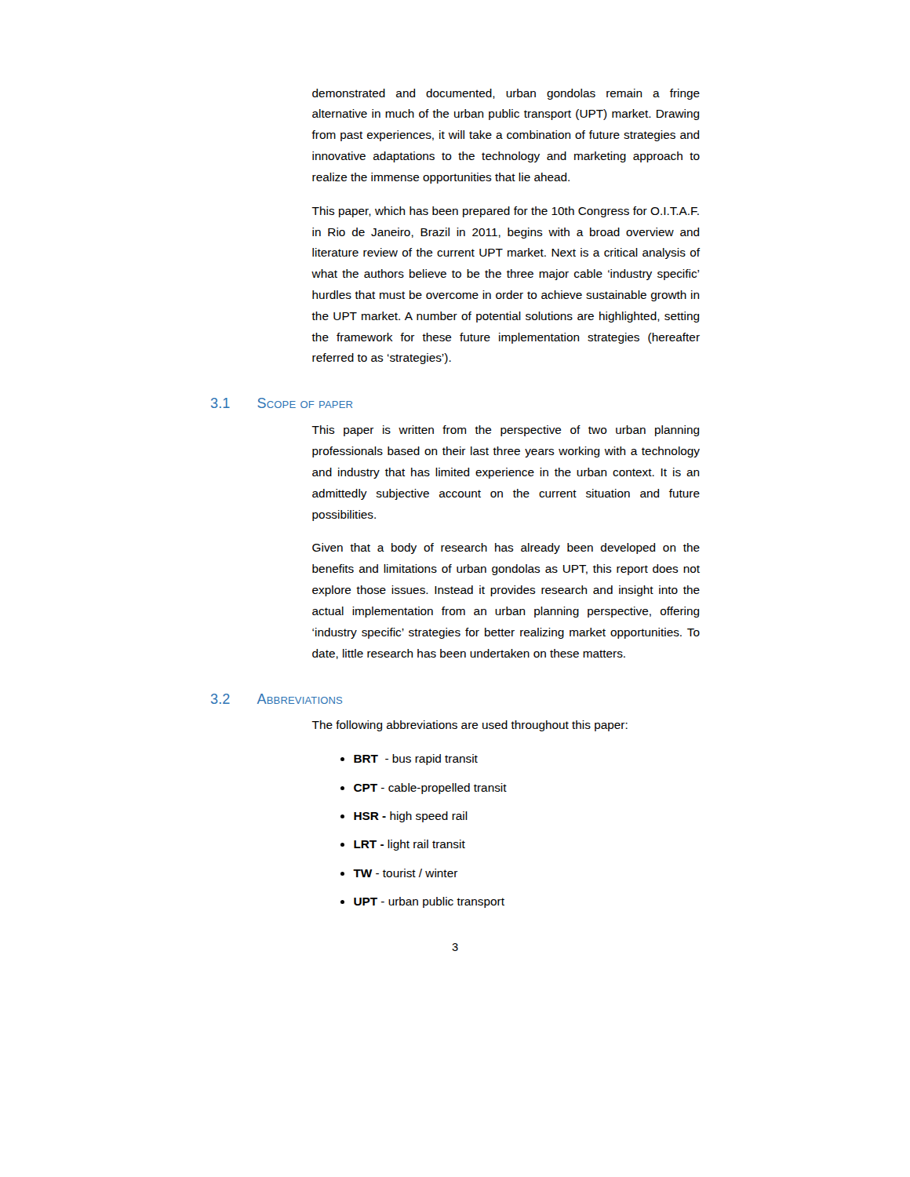demonstrated and documented, urban gondolas remain a fringe alternative in much of the urban public transport (UPT) market. Drawing from past experiences, it will take a combination of future strategies and innovative adaptations to the technology and marketing approach to realize the immense opportunities that lie ahead.
This paper, which has been prepared for the 10th Congress for O.I.T.A.F. in Rio de Janeiro, Brazil in 2011, begins with a broad overview and literature review of the current UPT market. Next is a critical analysis of what the authors believe to be the three major cable ‘industry specific’ hurdles that must be overcome in order to achieve sustainable growth in the UPT market. A number of potential solutions are highlighted, setting the framework for these future implementation strategies (hereafter referred to as ‘strategies’).
3.1 Scope of paper
This paper is written from the perspective of two urban planning professionals based on their last three years working with a technology and industry that has limited experience in the urban context. It is an admittedly subjective account on the current situation and future possibilities.
Given that a body of research has already been developed on the benefits and limitations of urban gondolas as UPT, this report does not explore those issues. Instead it provides research and insight into the actual implementation from an urban planning perspective, offering ‘industry specific’ strategies for better realizing market opportunities. To date, little research has been undertaken on these matters.
3.2 Abbreviations
The following abbreviations are used throughout this paper:
BRT - bus rapid transit
CPT - cable-propelled transit
HSR - high speed rail
LRT - light rail transit
TW - tourist / winter
UPT - urban public transport
3